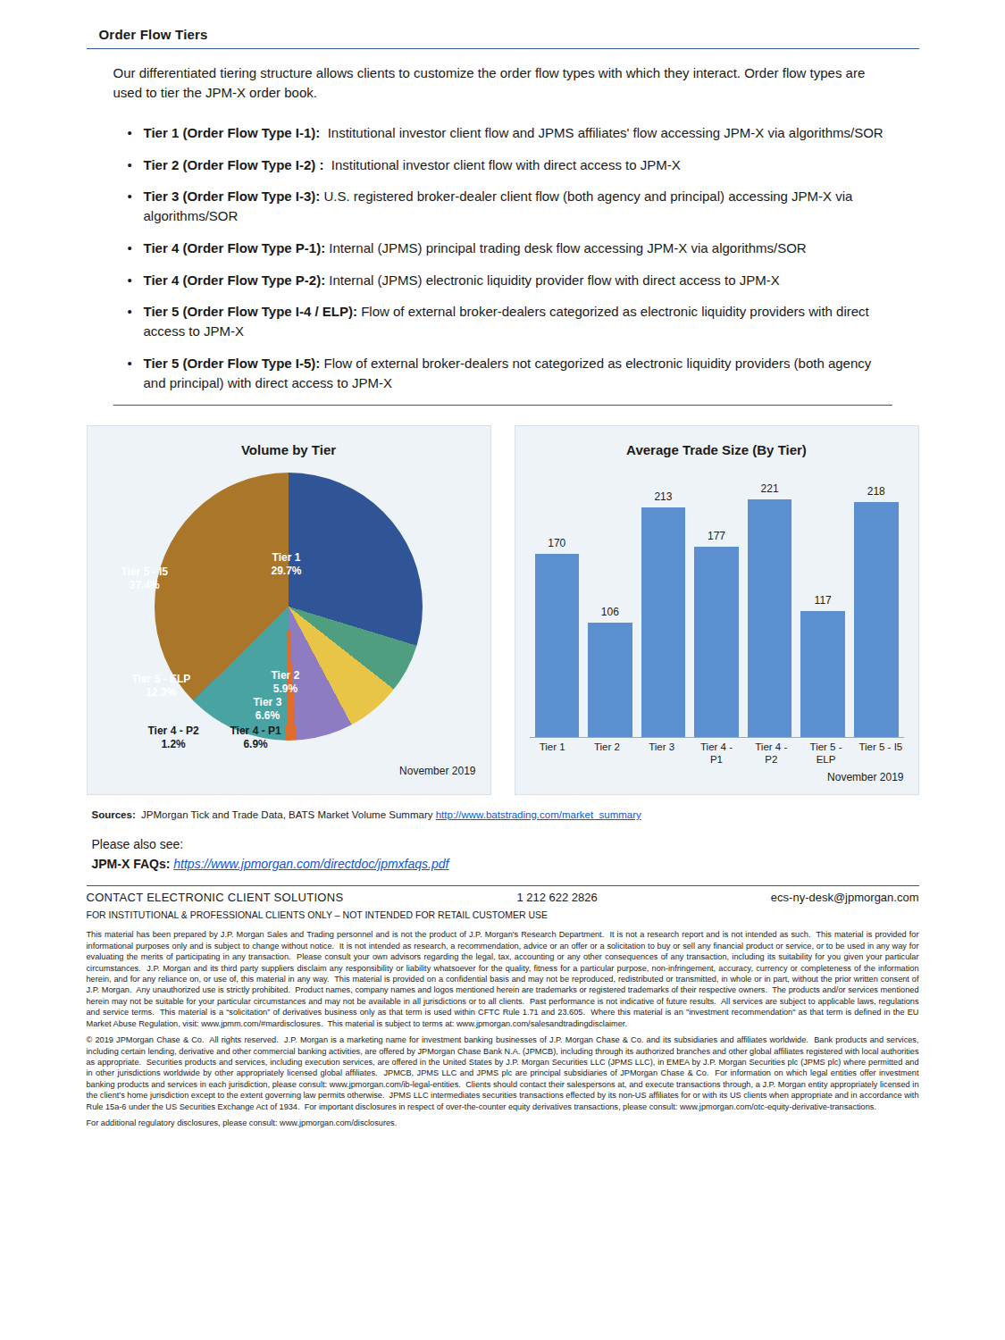Order Flow Tiers
Our differentiated tiering structure allows clients to customize the order flow types with which they interact. Order flow types are used to tier the JPM-X order book.
Tier 1 (Order Flow Type I-1): Institutional investor client flow and JPMS affiliates' flow accessing JPM-X via algorithms/SOR
Tier 2 (Order Flow Type I-2) : Institutional investor client flow with direct access to JPM-X
Tier 3 (Order Flow Type I-3): U.S. registered broker-dealer client flow (both agency and principal) accessing JPM-X via algorithms/SOR
Tier 4 (Order Flow Type P-1): Internal (JPMS) principal trading desk flow accessing JPM-X via algorithms/SOR
Tier 4 (Order Flow Type P-2): Internal (JPMS) electronic liquidity provider flow with direct access to JPM-X
Tier 5 (Order Flow Type I-4 / ELP): Flow of external broker-dealers categorized as electronic liquidity providers with direct access to JPM-X
Tier 5 (Order Flow Type I-5): Flow of external broker-dealers not categorized as electronic liquidity providers (both agency and principal) with direct access to JPM-X
Volume by Tier
Tier 1
29.7%
Tier 2
5.9%
Tier 3
6.6%
Tier 4 - P1
6.9%
Tier 4 - P2
1.2%
Tier 5 - ELP
12.3%
Tier 5 - I5
37.4%
November 2019
Average Trade Size (By Tier)
170
106
213
177
221
117
218
Tier 1
Tier 2
Tier 3
Tier 4 - P1
Tier 4 - P2
Tier 5 - ELP
Tier 5 - I5
November 2019
Sources: JPMorgan Tick and Trade Data, BATS Market Volume Summary http://www.batstrading.com/market_summary
Please also see:
JPM-X FAQs: https://www.jpmorgan.com/directdoc/jpmxfaqs.pdf
CONTACT ELECTRONIC CLIENT SOLUTIONS
1 212 622 2826
ecs-ny-desk@jpmorgan.com
FOR INSTITUTIONAL & PROFESSIONAL CLIENTS ONLY – NOT INTENDED FOR RETAIL CUSTOMER USE
This material has been prepared by J.P. Morgan Sales and Trading personnel and is not the product of J.P. Morgan's Research Department. It is not a research report and is not intended as such. This material is provided for informational purposes only and is subject to change without notice. It is not intended as research, a recommendation, advice or an offer or a solicitation to buy or sell any financial product or service, or to be used in any way for evaluating the merits of participating in any transaction. Please consult your own advisors regarding the legal, tax, accounting or any other consequences of any transaction, including its suitability for you given your particular circumstances. J.P. Morgan and its third party suppliers disclaim any responsibility or liability whatsoever for the quality, fitness for a particular purpose, non-infringement, accuracy, currency or completeness of the information herein, and for any reliance on, or use of, this material in any way. This material is provided on a confidential basis and may not be reproduced, redistributed or transmitted, in whole or in part, without the prior written consent of J.P. Morgan. Any unauthorized use is strictly prohibited. Product names, company names and logos mentioned herein are trademarks or registered trademarks of their respective owners. The products and/or services mentioned herein may not be suitable for your particular circumstances and may not be available in all jurisdictions or to all clients. Past performance is not indicative of future results. All services are subject to applicable laws, regulations and service terms. This material is a “solicitation” of derivatives business only as that term is used within CFTC Rule 1.71 and 23.605. Where this material is an "investment recommendation" as that term is defined in the EU Market Abuse Regulation, visit: www.jpmm.com/#mardisclosures. This material is subject to terms at: www.jpmorgan.com/salesandtradingdisclaimer.
© 2019 JPMorgan Chase & Co. All rights reserved. J.P. Morgan is a marketing name for investment banking businesses of J.P. Morgan Chase & Co. and its subsidiaries and affiliates worldwide. Bank products and services, including certain lending, derivative and other commercial banking activities, are offered by JPMorgan Chase Bank N.A. (JPMCB), including through its authorized branches and other global affiliates registered with local authorities as appropriate. Securities products and services, including execution services, are offered in the United States by J.P. Morgan Securities LLC (JPMS LLC), in EMEA by J.P. Morgan Securities plc (JPMS plc) where permitted and in other jurisdictions worldwide by other appropriately licensed global affiliates. JPMCB, JPMS LLC and JPMS plc are principal subsidiaries of JPMorgan Chase & Co. For information on which legal entities offer investment banking products and services in each jurisdiction, please consult: www.jpmorgan.com/ib-legal-entities. Clients should contact their salespersons at, and execute transactions through, a J.P. Morgan entity appropriately licensed in the client’s home jurisdiction except to the extent governing law permits otherwise. JPMS LLC intermediates securities transactions effected by its non-US affiliates for or with its US clients when appropriate and in accordance with Rule 15a-6 under the US Securities Exchange Act of 1934. For important disclosures in respect of over-the-counter equity derivatives transactions, please consult: www.jpmorgan.com/otc-equity-derivative-transactions.
For additional regulatory disclosures, please consult: www.jpmorgan.com/disclosures.